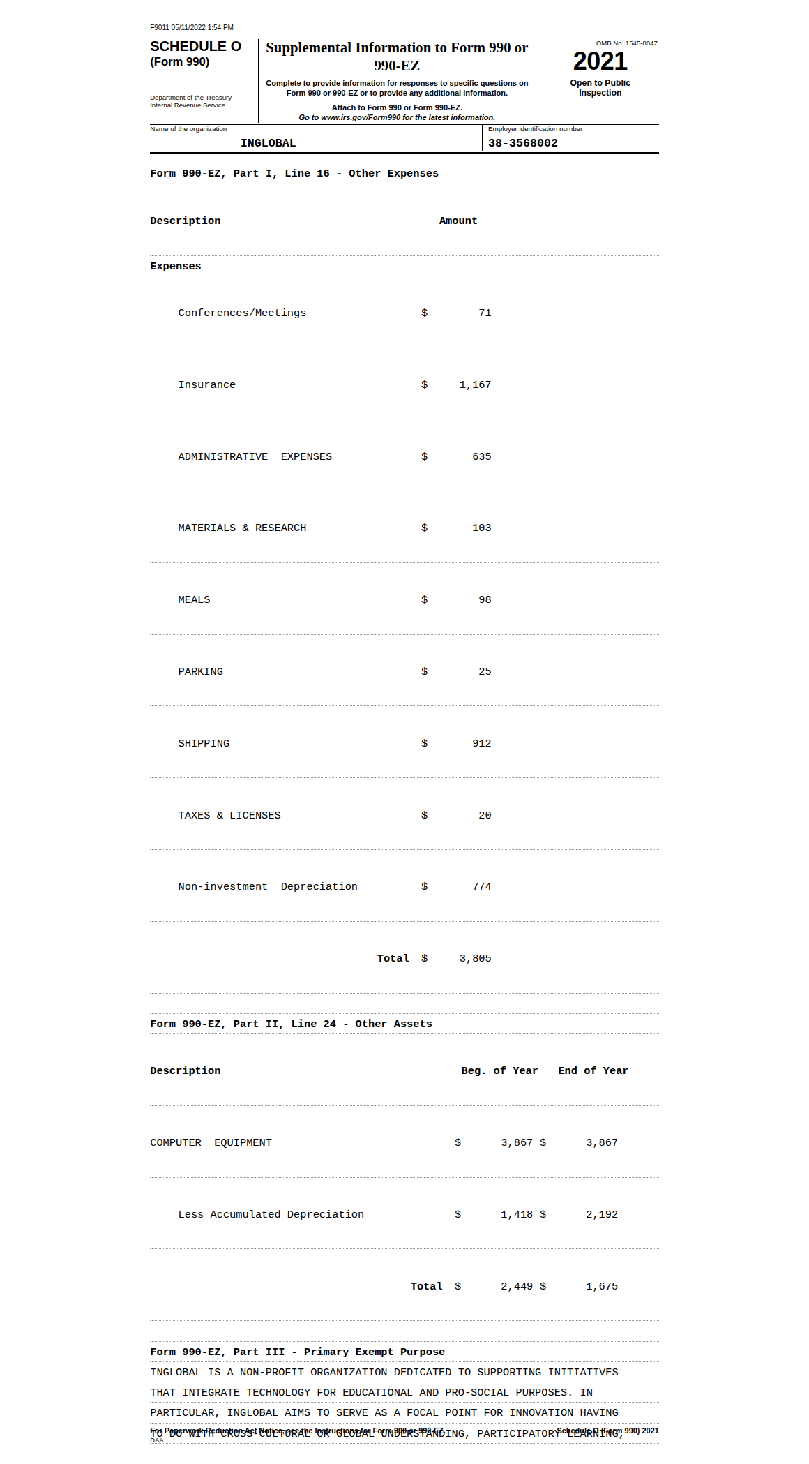F9011 05/11/2022 1:54 PM
| SCHEDULE O (Form 990) Department of the Treasury Internal Revenue Service | Supplemental Information to Form 990 or 990-EZ Complete to provide information for responses to specific questions on Form 990 or 990-EZ or to provide any additional information. Attach to Form 990 or Form 990-EZ. Go to www.irs.gov/Form990 for the latest information. | OMB No. 1545-0047 2021 Open to Public Inspection |
| Name of the organization INGLOBAL | Employer identification number 38-3568002 |
Form 990-EZ, Part I, Line 16 - Other Expenses
Description
Amount
Expenses
Conferences/Meetings
$
71
Insurance
$
1,167
ADMINISTRATIVE EXPENSES
$
635
MATERIALS & RESEARCH
$
103
MEALS
$
98
PARKING
$
25
SHIPPING
$
912
TAXES & LICENSES
$
20
Non-investment Depreciation
$
774
Total
$
3,805
Form 990-EZ, Part II, Line 24 - Other Assets
Description
Beg. of Year
End of Year
COMPUTER EQUIPMENT
$
3,867
$
3,867
Less Accumulated Depreciation
$
1,418
$
2,192
Total
$
2,449
$
1,675
Form 990-EZ, Part III - Primary Exempt Purpose
INGLOBAL IS A NON-PROFIT ORGANIZATION DEDICATED TO SUPPORTING INITIATIVES
THAT INTEGRATE TECHNOLOGY FOR EDUCATIONAL AND PRO-SOCIAL PURPOSES. IN
PARTICULAR, INGLOBAL AIMS TO SERVE AS A FOCAL POINT FOR INNOVATION HAVING
TO DO WITH CROSS-CULTURAL OR GLOBAL UNDERSTANDING, PARTICIPATORY LEARNING,
For Paperwork Reduction Act Notice, see the Instructions for Form 990 or 990-EZ.
DAA
Schedule O (Form 990) 2021